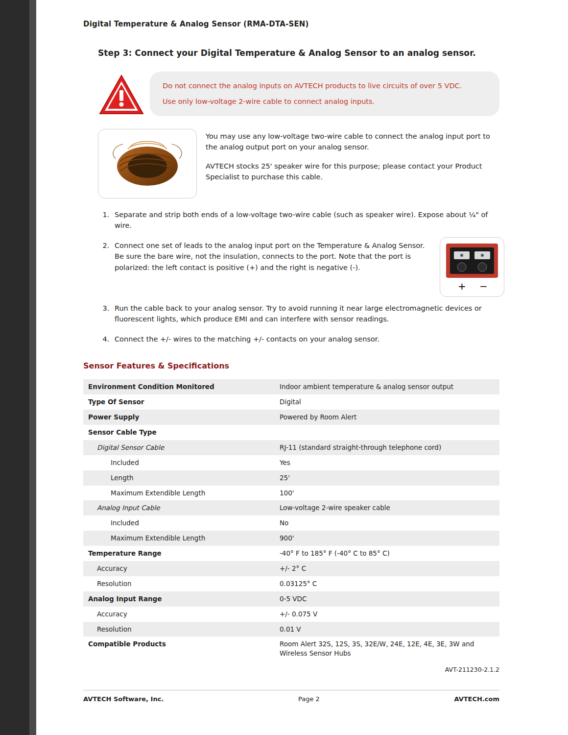Digital Temperature & Analog Sensor (RMA-DTA-SEN)
Step 3: Connect your Digital Temperature & Analog Sensor to an analog sensor.
Do not connect the analog inputs on AVTECH products to live circuits of over 5 VDC.
Use only low-voltage 2-wire cable to connect analog inputs.
You may use any low-voltage two-wire cable to connect the analog input port to the analog output port on your analog sensor.
AVTECH stocks 25' speaker wire for this purpose; please contact your Product Specialist to purchase this cable.
Separate and strip both ends of a low-voltage two-wire cable (such as speaker wire). Expose about ¼" of wire.
Connect one set of leads to the analog input port on the Temperature & Analog Sensor. Be sure the bare wire, not the insulation, connects to the port. Note that the port is polarized: the left contact is positive (+) and the right is negative (-). + −
Run the cable back to your analog sensor. Try to avoid running it near large electromagnetic devices or fluorescent lights, which produce EMI and can interfere with sensor readings.
Connect the +/- wires to the matching +/- contacts on your analog sensor.
Sensor Features & Specifications
| Environment Condition Monitored | Indoor ambient temperature & analog sensor output |
| Type Of Sensor | Digital |
| Power Supply | Powered by Room Alert |
| Sensor Cable Type | |
| Digital Sensor Cable | RJ-11 (standard straight-through telephone cord) |
| Included | Yes |
| Length | 25' |
| Maximum Extendible Length | 100' |
| Analog Input Cable | Low-voltage 2-wire speaker cable |
| Included | No |
| Maximum Extendible Length | 900' |
| Temperature Range | -40° F to 185° F (-40° C to 85° C) |
| Accuracy | +/- 2° C |
| Resolution | 0.03125° C |
| Analog Input Range | 0-5 VDC |
| Accuracy | +/- 0.075 V |
| Resolution | 0.01 V |
| Compatible Products | Room Alert 32S, 12S, 3S, 32E/W, 24E, 12E, 4E, 3E, 3W and Wireless Sensor Hubs |
AVT-211230-2.1.2
AVTECH Software, Inc.
Page 2
AVTECH.com